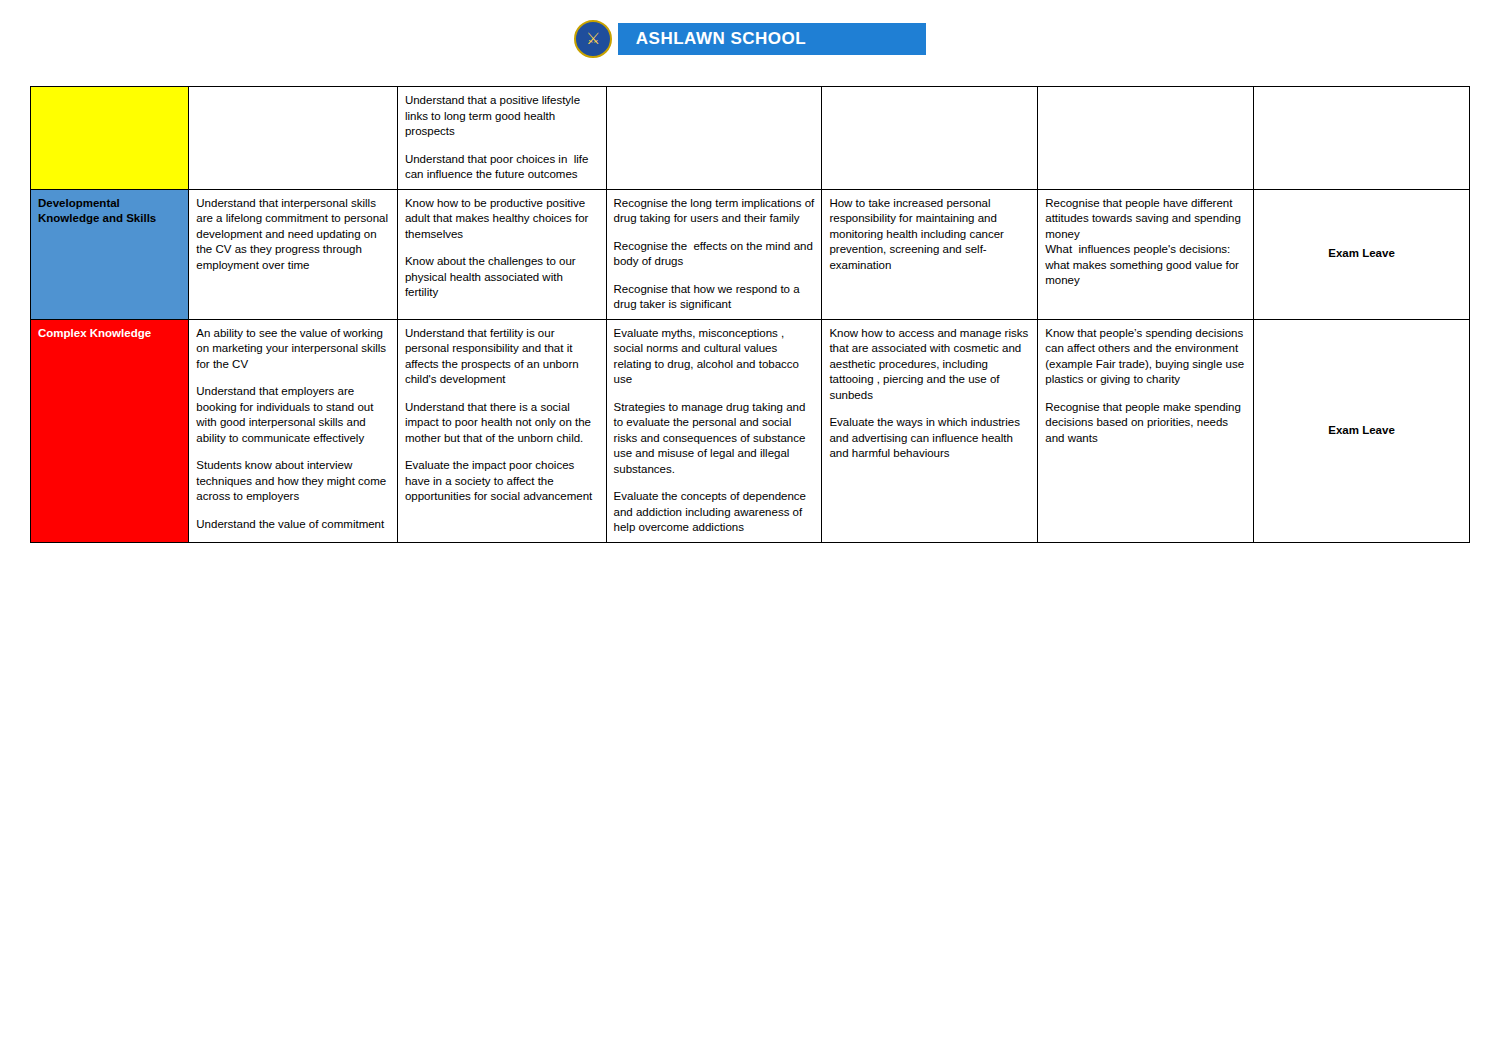⚔
ASHLAWN SCHOOL
| | | Understand that a positive lifestyle links to long term good health prospects Understand that poor choices in life can influence the future outcomes | | | | |
| Developmental Knowledge and Skills | Understand that interpersonal skills are a lifelong commitment to personal development and need updating on the CV as they progress through employment over time | Know how to be productive positive adult that makes healthy choices for themselves Know about the challenges to our physical health associated with fertility | Recognise the long term implications of drug taking for users and their family Recognise the effects on the mind and body of drugs Recognise that how we respond to a drug taker is significant | How to take increased personal responsibility for maintaining and monitoring health including cancer prevention, screening and self-examination | Recognise that people have different attitudes towards saving and spending money What influences people's decisions: what makes something good value for money | Exam Leave |
| Complex Knowledge | An ability to see the value of working on marketing your interpersonal skills for the CV Understand that employers are booking for individuals to stand out with good interpersonal skills and ability to communicate effectively Students know about interview techniques and how they might come across to employers Understand the value of commitment | Understand that fertility is our personal responsibility and that it affects the prospects of an unborn child's development Understand that there is a social impact to poor health not only on the mother but that of the unborn child. Evaluate the impact poor choices have in a society to affect the opportunities for social advancement | Evaluate myths, misconceptions , social norms and cultural values relating to drug, alcohol and tobacco use Strategies to manage drug taking and to evaluate the personal and social risks and consequences of substance use and misuse of legal and illegal substances. Evaluate the concepts of dependence and addiction including awareness of help overcome addictions | Know how to access and manage risks that are associated with cosmetic and aesthetic procedures, including tattooing , piercing and the use of sunbeds Evaluate the ways in which industries and advertising can influence health and harmful behaviours | Know that people’s spending decisions can affect others and the environment (example Fair trade), buying single use plastics or giving to charity Recognise that people make spending decisions based on priorities, needs and wants | Exam Leave |